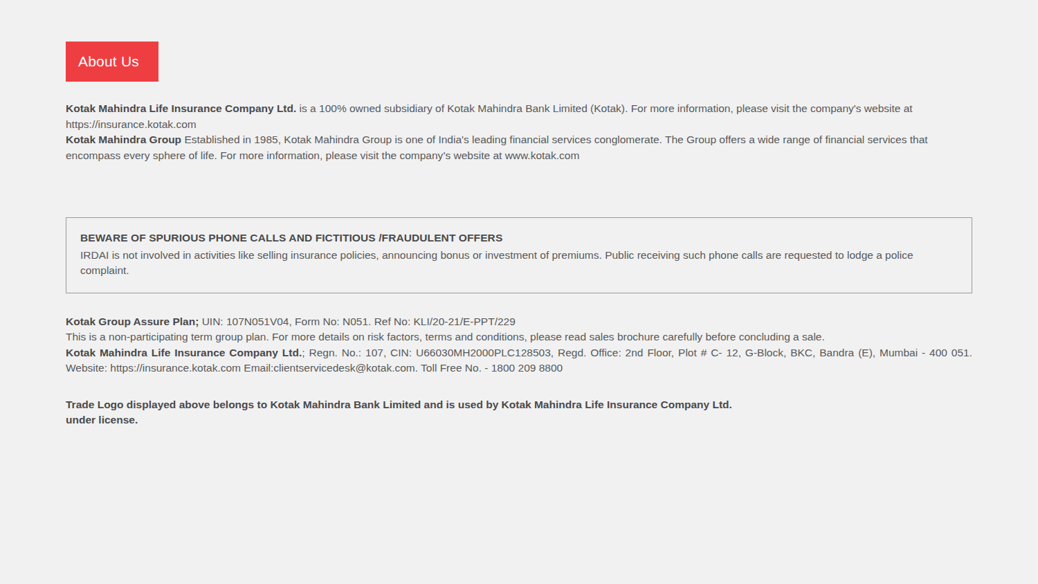About Us
Kotak Mahindra Life Insurance Company Ltd. is a 100% owned subsidiary of Kotak Mahindra Bank Limited (Kotak). For more information, please visit the company's website at https://insurance.kotak.com
Kotak Mahindra Group Established in 1985, Kotak Mahindra Group is one of India's leading financial services conglomerate. The Group offers a wide range of financial services that encompass every sphere of life. For more information, please visit the company’s website at www.kotak.com
BEWARE OF SPURIOUS PHONE CALLS AND FICTITIOUS /FRAUDULENT OFFERS
IRDAI is not involved in activities like selling insurance policies, announcing bonus or investment of premiums. Public receiving such phone calls are requested to lodge a police complaint.
Kotak Group Assure Plan; UIN: 107N051V04, Form No: N051. Ref No: KLI/20-21/E-PPT/229
This is a non-participating term group plan. For more details on risk factors, terms and conditions, please read sales brochure carefully before concluding a sale.
Kotak Mahindra Life Insurance Company Ltd.; Regn. No.: 107, CIN: U66030MH2000PLC128503, Regd. Office: 2nd Floor, Plot # C- 12, G-Block, BKC, Bandra (E), Mumbai - 400 051. Website: https://insurance.kotak.com Email:clientservicedesk@kotak.com. Toll Free No. - 1800 209 8800
Trade Logo displayed above belongs to Kotak Mahindra Bank Limited and is used by Kotak Mahindra Life Insurance Company Ltd. under license.